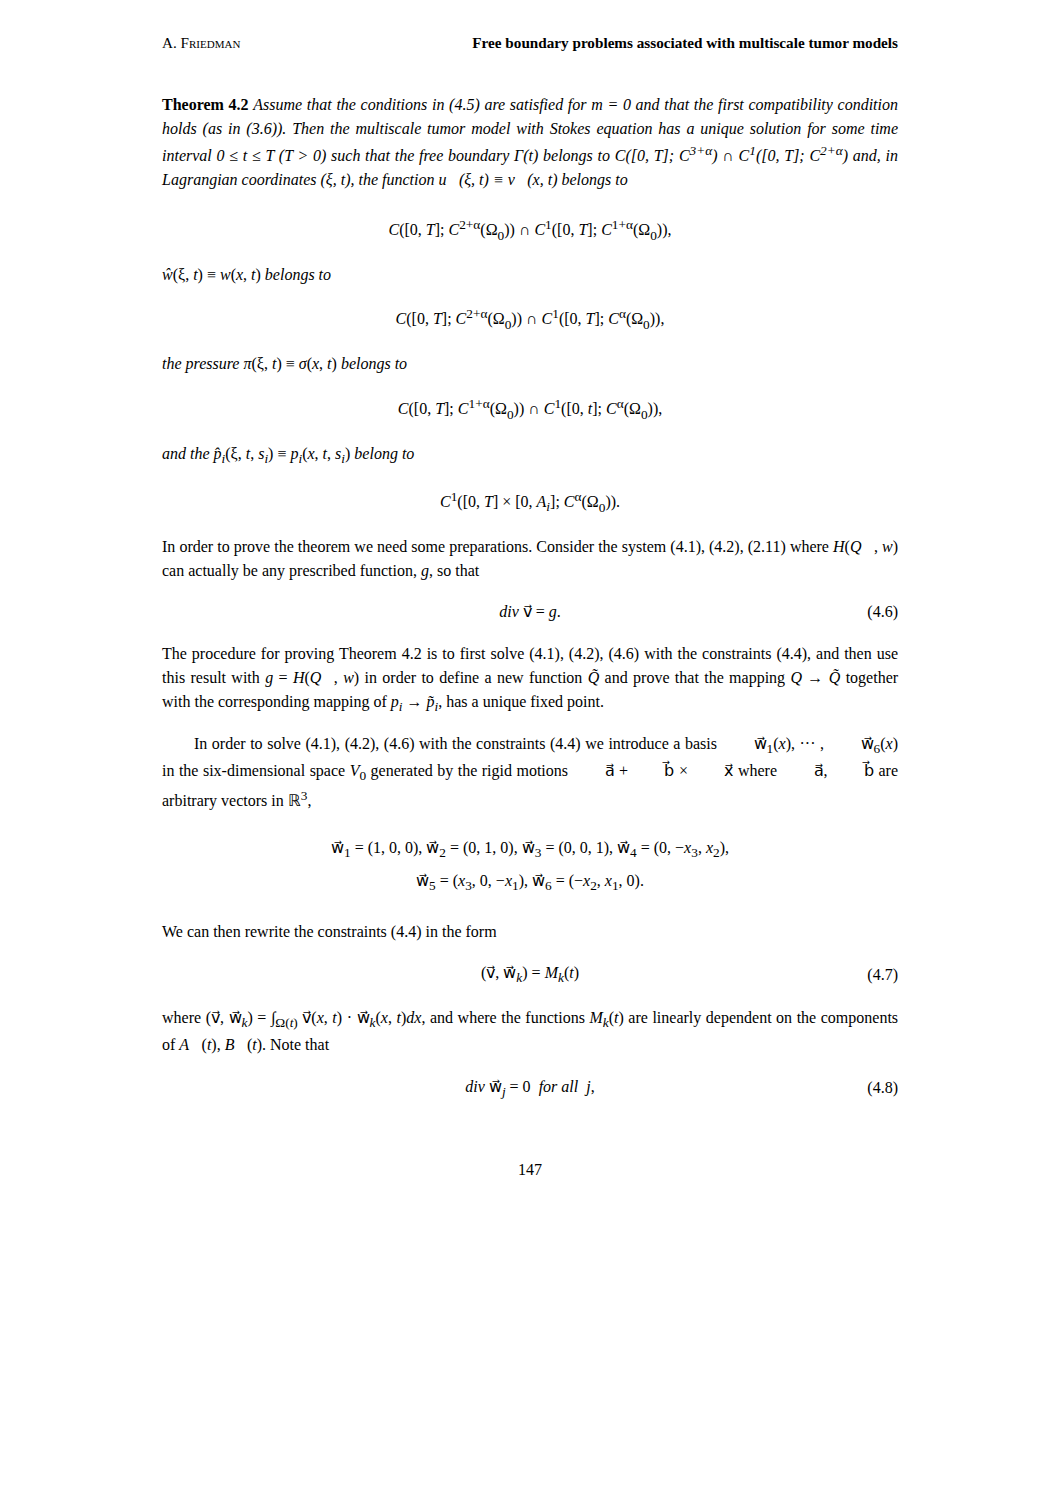A. Friedman Free boundary problems associated with multiscale tumor models
Theorem 4.2 Assume that the conditions in (4.5) are satisfied for m = 0 and that the first compatibility condition holds (as in (3.6)). Then the multiscale tumor model with Stokes equation has a unique solution for some time interval 0 ≤ t ≤ T (T > 0) such that the free boundary Γ(t) belongs to C([0, T]; C3+α) ∩ C1([0, T]; C2+α) and, in Lagrangian coordinates (ξ, t), the function u⃗(ξ, t) ≡ v⃗(x, t) belongs to
C([0, T]; C2+α(Ω0)) ∩ C1([0, T]; C1+α(Ω0)),
ŵ(ξ, t) ≡ w(x, t) belongs to
C([0, T]; C2+α(Ω0)) ∩ C1([0, T]; Cα(Ω0)),
the pressure π(ξ, t) ≡ σ(x, t) belongs to
C([0, T]; C1+α(Ω0)) ∩ C1([0, t]; Cα(Ω0)),
and the p̂i(ξ, t, si) ≡ pi(x, t, si) belong to
C1([0, T] × [0, Ai]; Cα(Ω0)).
In order to prove the theorem we need some preparations. Consider the system (4.1), (4.2), (2.11) where H(Q⃗, w) can actually be any prescribed function, g, so that
div v⃗ = g. (4.6)
The procedure for proving Theorem 4.2 is to first solve (4.1), (4.2), (4.6) with the constraints (4.4), and then use this result with g = H(Q⃗, w) in order to define a new function Q̃ and prove that the mapping Q → Q̃ together with the corresponding mapping of pi → p̃i, has a unique fixed point.
In order to solve (4.1), (4.2), (4.6) with the constraints (4.4) we introduce a basis w⃗1(x), ··· , w⃗6(x) in the six-dimensional space V0 generated by the rigid motions a⃗ + b⃗ × x⃗ where a⃗, b⃗ are arbitrary vectors in ℝ3,
w⃗1 = (1, 0, 0), w⃗2 = (0, 1, 0), w⃗3 = (0, 0, 1), w⃗4 = (0, −x3, x2),
w⃗5 = (x3, 0, −x1), w⃗6 = (−x2, x1, 0).
We can then rewrite the constraints (4.4) in the form
(v⃗, w⃗k) = Mk(t) (4.7)
where (v⃗, w⃗k) = ∫Ω(t) v⃗(x, t) · w⃗k(x, t)dx, and where the functions Mk(t) are linearly dependent on the components of A⃗(t), B⃗(t). Note that
div w⃗j = 0 for all j, (4.8)
147